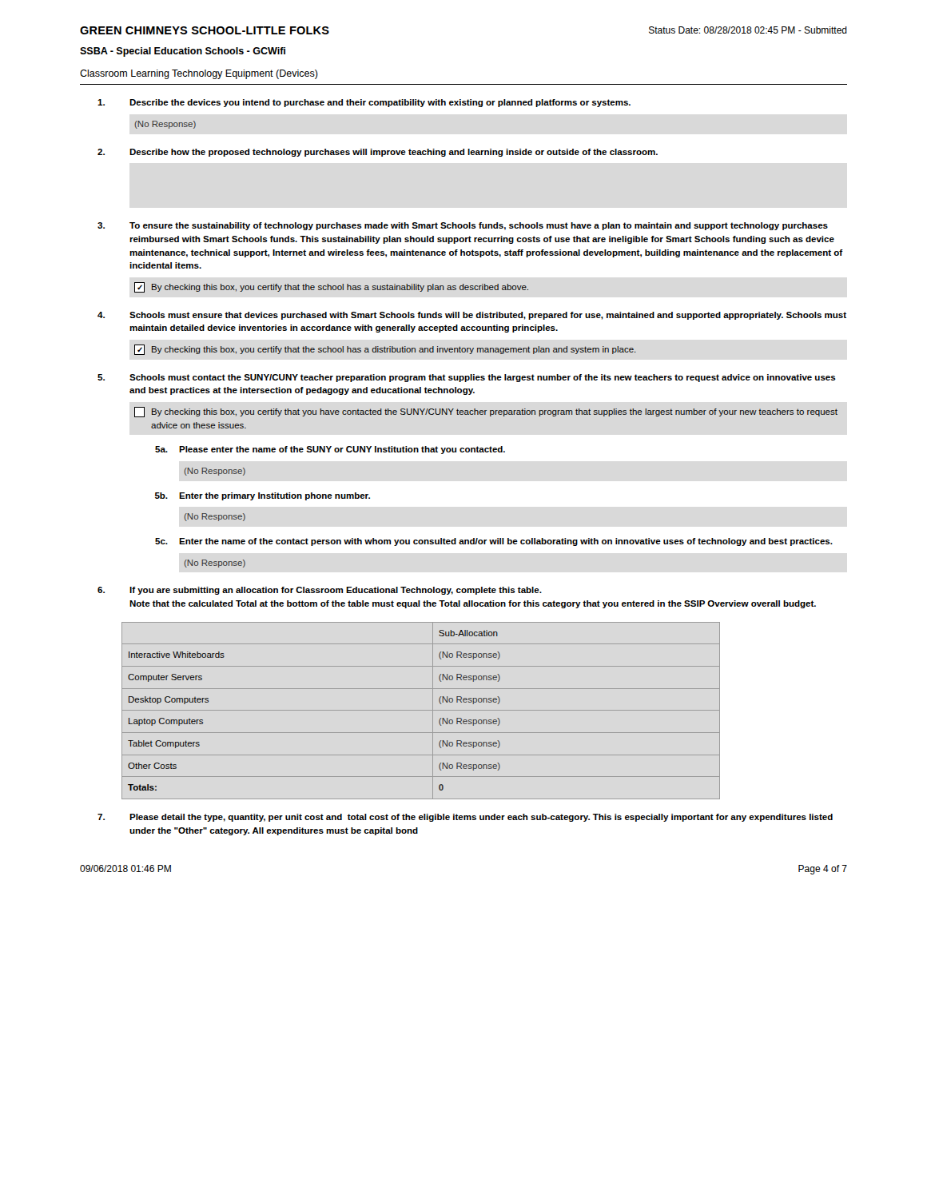GREEN CHIMNEYS SCHOOL-LITTLE FOLKS
SSBA - Special Education Schools - GCWifi
Status Date: 08/28/2018 02:45 PM - Submitted
Classroom Learning Technology Equipment (Devices)
Describe the devices you intend to purchase and their compatibility with existing or planned platforms or systems.
(No Response)
Describe how the proposed technology purchases will improve teaching and learning inside or outside of the classroom.
To ensure the sustainability of technology purchases made with Smart Schools funds, schools must have a plan to maintain and support technology purchases reimbursed with Smart Schools funds. This sustainability plan should support recurring costs of use that are ineligible for Smart Schools funding such as device maintenance, technical support, Internet and wireless fees, maintenance of hotspots, staff professional development, building maintenance and the replacement of incidental items.
By checking this box, you certify that the school has a sustainability plan as described above.
Schools must ensure that devices purchased with Smart Schools funds will be distributed, prepared for use, maintained and supported appropriately. Schools must maintain detailed device inventories in accordance with generally accepted accounting principles.
By checking this box, you certify that the school has a distribution and inventory management plan and system in place.
Schools must contact the SUNY/CUNY teacher preparation program that supplies the largest number of the its new teachers to request advice on innovative uses and best practices at the intersection of pedagogy and educational technology.
By checking this box, you certify that you have contacted the SUNY/CUNY teacher preparation program that supplies the largest number of your new teachers to request advice on these issues.
5a.
Please enter the name of the SUNY or CUNY Institution that you contacted.
(No Response)
5b.
Enter the primary Institution phone number.
(No Response)
5c.
Enter the name of the contact person with whom you consulted and/or will be collaborating with on innovative uses of technology and best practices.
(No Response)
If you are submitting an allocation for Classroom Educational Technology, complete this table.
Note that the calculated Total at the bottom of the table must equal the Total allocation for this category that you entered in the SSIP Overview overall budget.
| | Sub-Allocation |
| --- | --- |
| Interactive Whiteboards | (No Response) |
| Computer Servers | (No Response) |
| Desktop Computers | (No Response) |
| Laptop Computers | (No Response) |
| Tablet Computers | (No Response) |
| Other Costs | (No Response) |
| Totals: | 0 |
Please detail the type, quantity, per unit cost and total cost of the eligible items under each sub-category. This is especially important for any expenditures listed under the "Other" category. All expenditures must be capital bond
09/06/2018 01:46 PM
Page 4 of 7